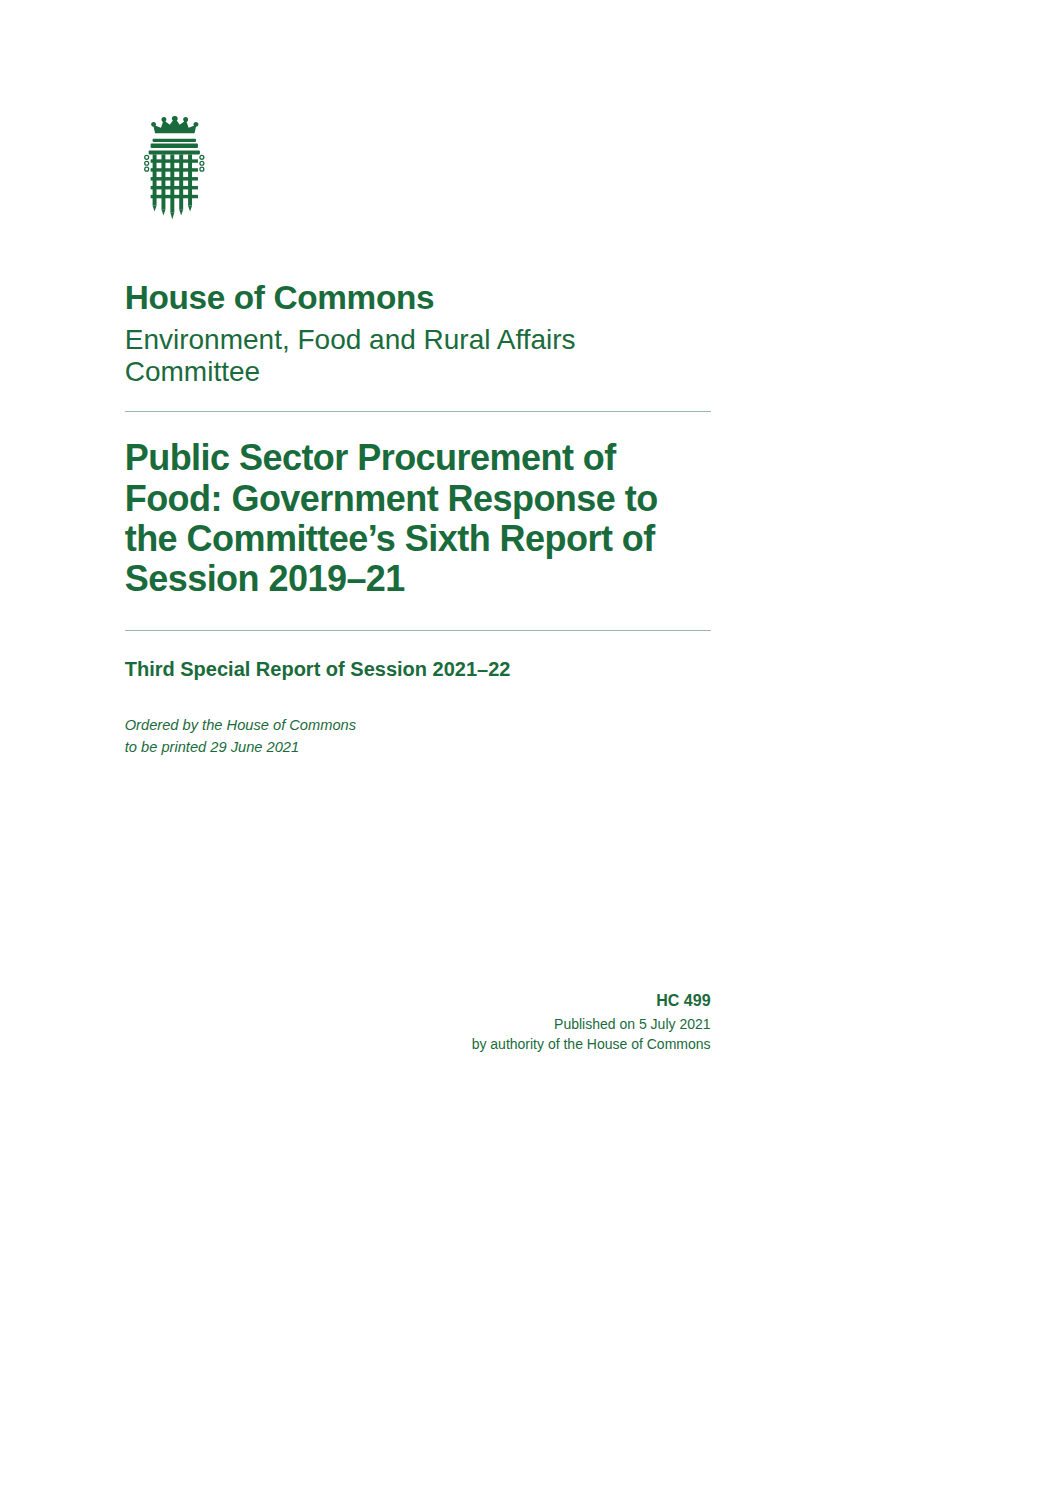House of Commons
Environment, Food and Rural Affairs Committee
Public Sector Procurement of Food: Government Response to the Committee’s Sixth Report of Session 2019–21
Third Special Report of Session 2021–22
Ordered by the House of Commons
to be printed 29 June 2021
HC 499
Published on 5 July 2021
by authority of the House of Commons